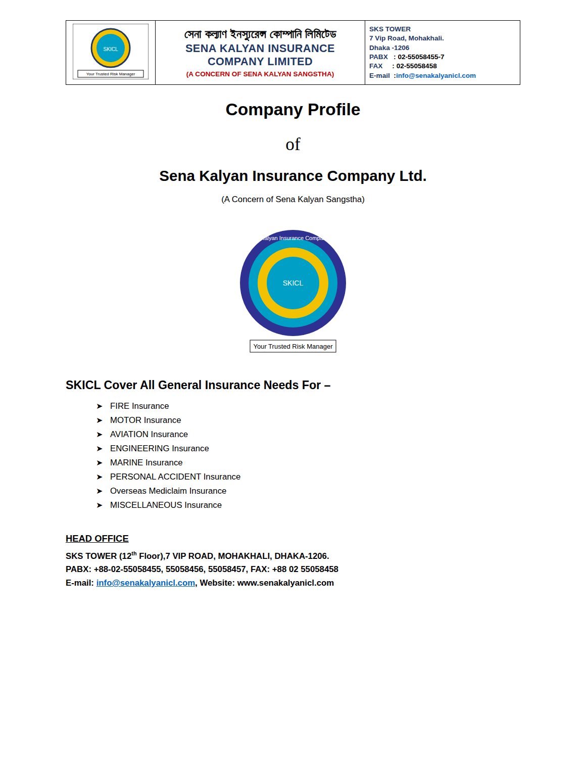| | সেনা কল্যাণ ইনস্যুরেন্স কোম্পানি লিমিটেড SENA KALYAN INSURANCE COMPANY LIMITED (A CONCERN OF SENA KALYAN SANGSTHA) | SKS TOWER 7 Vip Road, Mohakhali. Dhaka -1206 PABX : 02-55058455-7 FAX : 02-55058458 E-mail : info@senakalyanicl.com |
Company Profile
of
Sena Kalyan Insurance Company Ltd.
(A Concern of Sena Kalyan Sangstha)
SKICL Cover All General Insurance Needs For –
FIRE Insurance
MOTOR Insurance
AVIATION Insurance
ENGINEERING Insurance
MARINE Insurance
PERSONAL ACCIDENT Insurance
Overseas Mediclaim Insurance
MISCELLANEOUS Insurance
HEAD OFFICE
SKS TOWER (12th Floor),7 VIP ROAD, MOHAKHALI, DHAKA-1206.
PABX: +88-02-55058455, 55058456, 55058457, FAX: +88 02 55058458
E-mail: info@senakalyanicl.com, Website: www.senakalyanicl.com